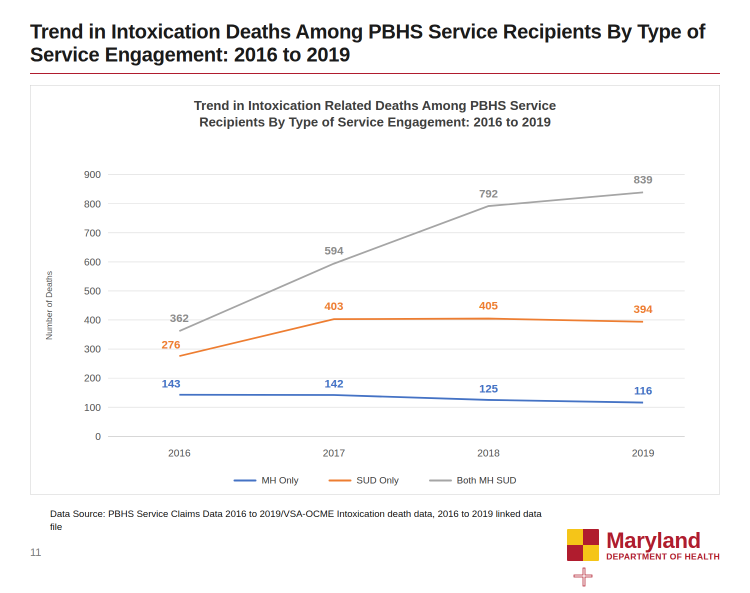Trend in Intoxication Deaths Among PBHS Service Recipients By Type of Service Engagement: 2016 to 2019
Trend in Intoxication Related Deaths Among PBHS Service
Recipients By Type of Service Engagement: 2016 to 2019
Number of Deaths
Trend in Intoxication Related Deaths Among PBHS Service Recipients By Type of Service Engagement: 2016 to 2019 MH Only: 143 in 2016, 142 in 2017, 125 in 2018, 116 in 2019. SUD Only: 276 in 2016, 403 in 2017, 405 in 2018, 394 in 2019. Both MH SUD: 362 in 2016, 594 in 2017, 792 in 2018, 839 in 2019. 900 800 700 600 500 400 300 200 100 0 2016 2017 2018 2019 362 594 792 839 276 403 405 394 143 142 125 116
MH Only
SUD Only
Both MH SUD
Data Source: PBHS Service Claims Data 2016 to 2019/VSA-OCME Intoxication death data, 2016 to 2019 linked data file
11
Maryland
DEPARTMENT OF HEALTH